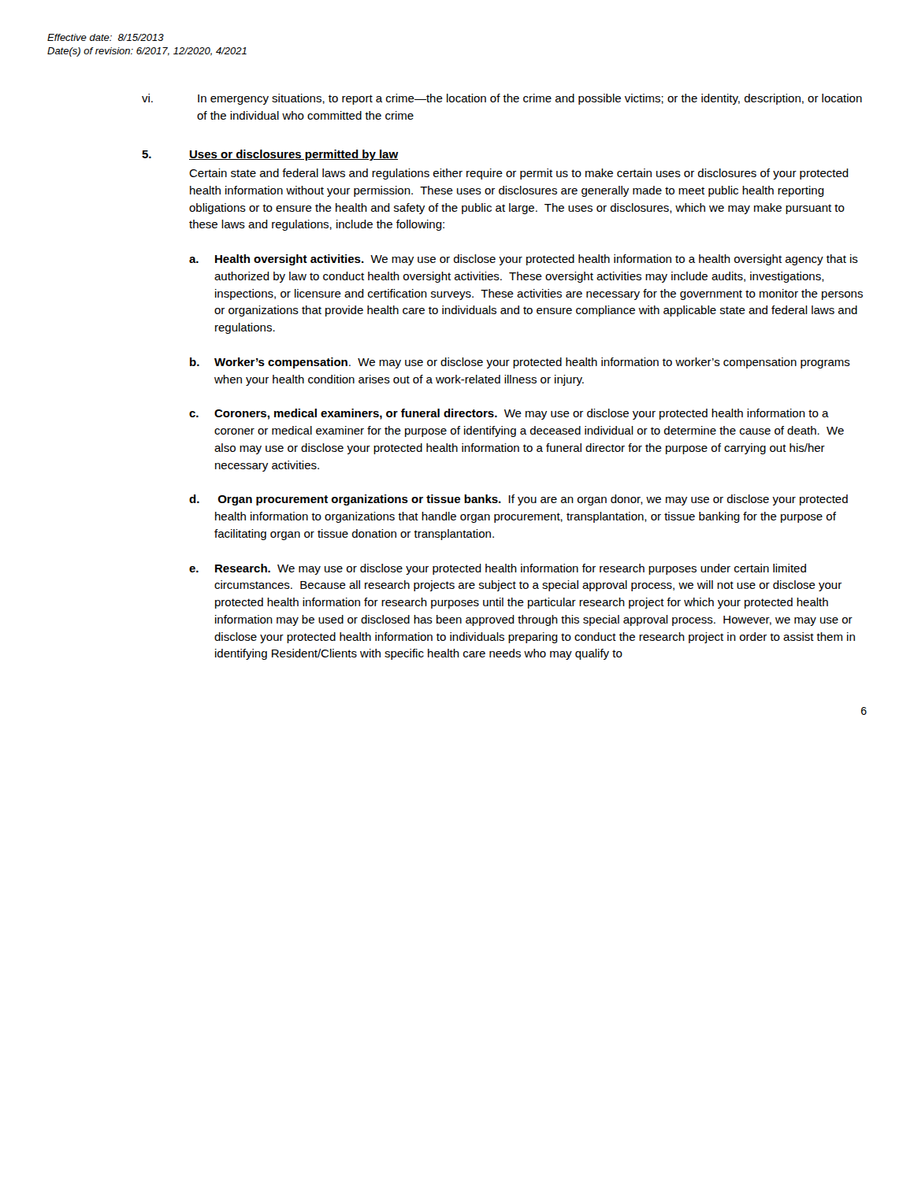Effective date: 8/15/2013
Date(s) of revision: 6/2017, 12/2020, 4/2021
vi.
In emergency situations, to report a crime—the location of the crime and possible victims; or the identity, description, or location of the individual who committed the crime
5.
Uses or disclosures permitted by law
Certain state and federal laws and regulations either require or permit us to make certain uses or disclosures of your protected health information without your permission. These uses or disclosures are generally made to meet public health reporting obligations or to ensure the health and safety of the public at large. The uses or disclosures, which we may make pursuant to these laws and regulations, include the following:
a.
Health oversight activities. We may use or disclose your protected health information to a health oversight agency that is authorized by law to conduct health oversight activities. These oversight activities may include audits, investigations, inspections, or licensure and certification surveys. These activities are necessary for the government to monitor the persons or organizations that provide health care to individuals and to ensure compliance with applicable state and federal laws and regulations.
b.
Worker’s compensation. We may use or disclose your protected health information to worker’s compensation programs when your health condition arises out of a work-related illness or injury.
c.
Coroners, medical examiners, or funeral directors. We may use or disclose your protected health information to a coroner or medical examiner for the purpose of identifying a deceased individual or to determine the cause of death. We also may use or disclose your protected health information to a funeral director for the purpose of carrying out his/her necessary activities.
d.
Organ procurement organizations or tissue banks. If you are an organ donor, we may use or disclose your protected health information to organizations that handle organ procurement, transplantation, or tissue banking for the purpose of facilitating organ or tissue donation or transplantation.
e.
Research. We may use or disclose your protected health information for research purposes under certain limited circumstances. Because all research projects are subject to a special approval process, we will not use or disclose your protected health information for research purposes until the particular research project for which your protected health information may be used or disclosed has been approved through this special approval process. However, we may use or disclose your protected health information to individuals preparing to conduct the research project in order to assist them in identifying Resident/Clients with specific health care needs who may qualify to
6